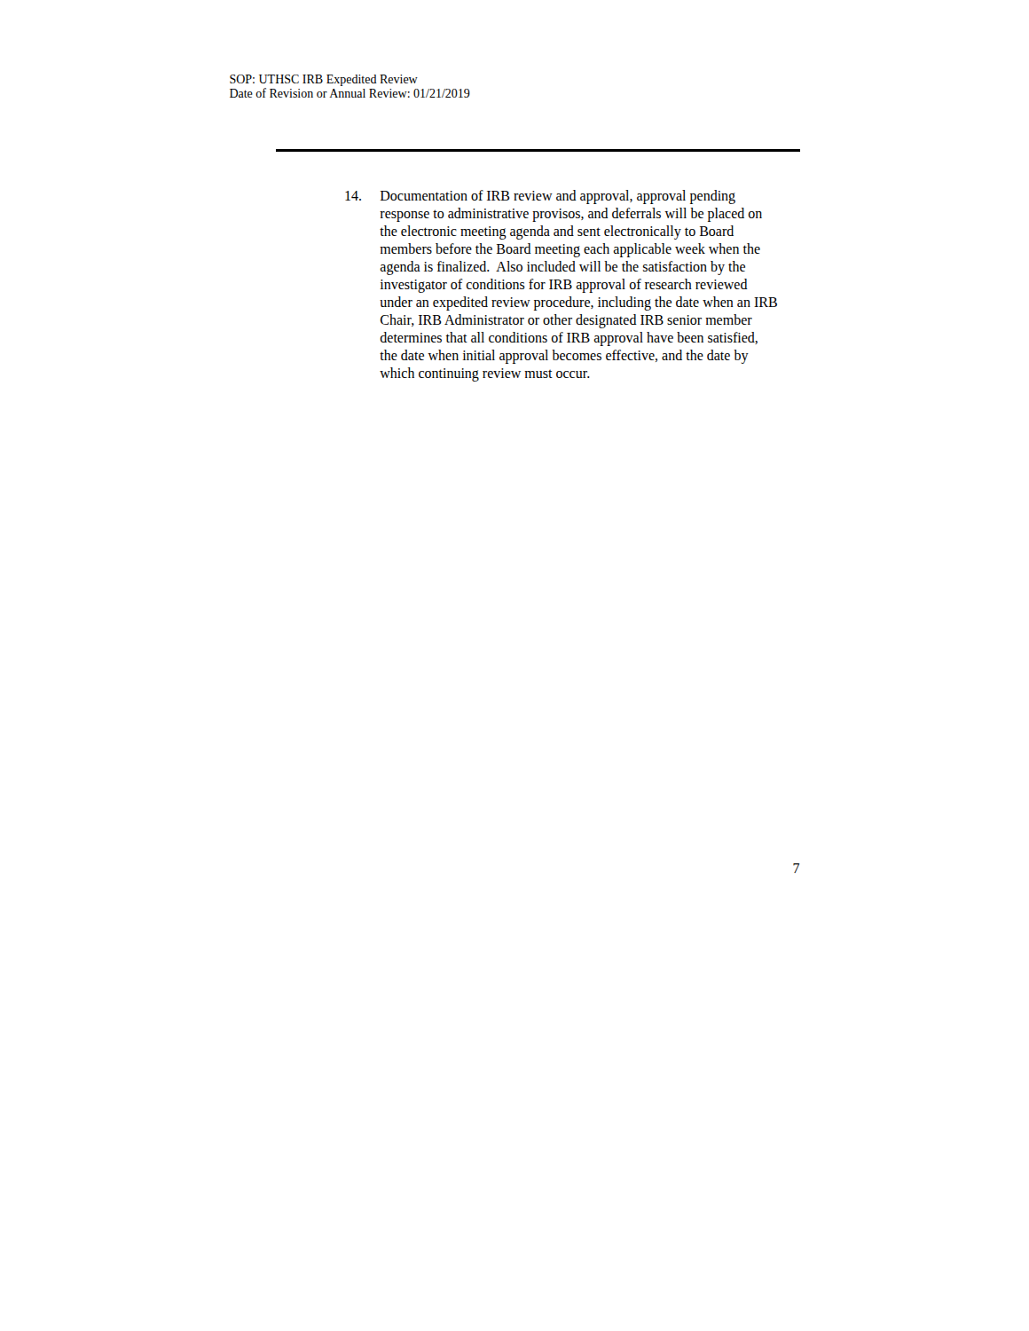SOP: UTHSC IRB Expedited Review
Date of Revision or Annual Review: 01/21/2019
14. Documentation of IRB review and approval, approval pending response to administrative provisos, and deferrals will be placed on the electronic meeting agenda and sent electronically to Board members before the Board meeting each applicable week when the agenda is finalized. Also included will be the satisfaction by the investigator of conditions for IRB approval of research reviewed under an expedited review procedure, including the date when an IRB Chair, IRB Administrator or other designated IRB senior member determines that all conditions of IRB approval have been satisfied, the date when initial approval becomes effective, and the date by which continuing review must occur.
7